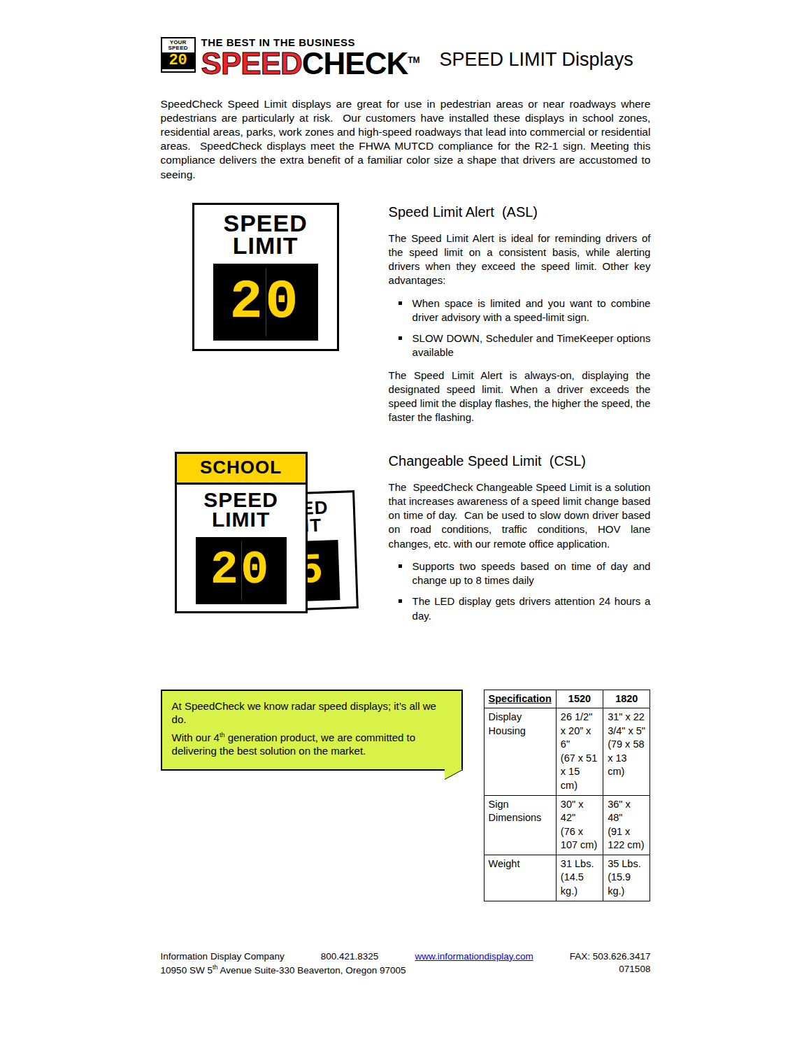YOUR
SPEED
20
THE BEST IN THE BUSINESS
SPEED CHECKTM
SPEED LIMIT Displays
SpeedCheck Speed Limit displays are great for use in pedestrian areas or near roadways where pedestrians are particularly at risk. Our customers have installed these displays in school zones, residential areas, parks, work zones and high-speed roadways that lead into commercial or residential areas. SpeedCheck displays meet the FHWA MUTCD compliance for the R2-1 sign. Meeting this compliance delivers the extra benefit of a familiar color size a shape that drivers are accustomed to seeing.
SPEED
LIMIT
20
Speed Limit Alert (ASL)
The Speed Limit Alert is ideal for reminding drivers of the speed limit on a consistent basis, while alerting drivers when they exceed the speed limit. Other key advantages:
When space is limited and you want to combine driver advisory with a speed-limit sign.
SLOW DOWN, Scheduler and TimeKeeper options available
The Speed Limit Alert is always-on, displaying the designated speed limit. When a driver exceeds the speed limit the display flashes, the higher the speed, the faster the flashing.
SPEED
LIMIT
35
SCHOOL
SPEED
LIMIT
20
Changeable Speed Limit (CSL)
The SpeedCheck Changeable Speed Limit is a solution that increases awareness of a speed limit change based on time of day. Can be used to slow down driver based on road conditions, traffic conditions, HOV lane changes, etc. with our remote office application.
Supports two speeds based on time of day and change up to 8 times daily
The LED display gets drivers attention 24 hours a day.
At SpeedCheck we know radar speed displays; it’s all we do.
With our 4th generation product, we are committed to delivering the best solution on the market.
| Specification | 1520 | 1820 |
| --- | --- | --- |
| Display Housing | 26 1/2" x 20” x 6" (67 x 51 x 15 cm) | 31" x 22 3/4" x 5" (79 x 58 x 13 cm) |
| Sign Dimensions | 30" x 42" (76 x 107 cm) | 36" x 48" (91 x 122 cm) |
| Weight | 31 Lbs. (14.5 kg.) | 35 Lbs. (15.9 kg.) |
Information Display Company
800.421.8325
www.informationdisplay.com
FAX: 503.626.3417
10950 SW 5th Avenue Suite-330 Beaverton, Oregon 97005
071508